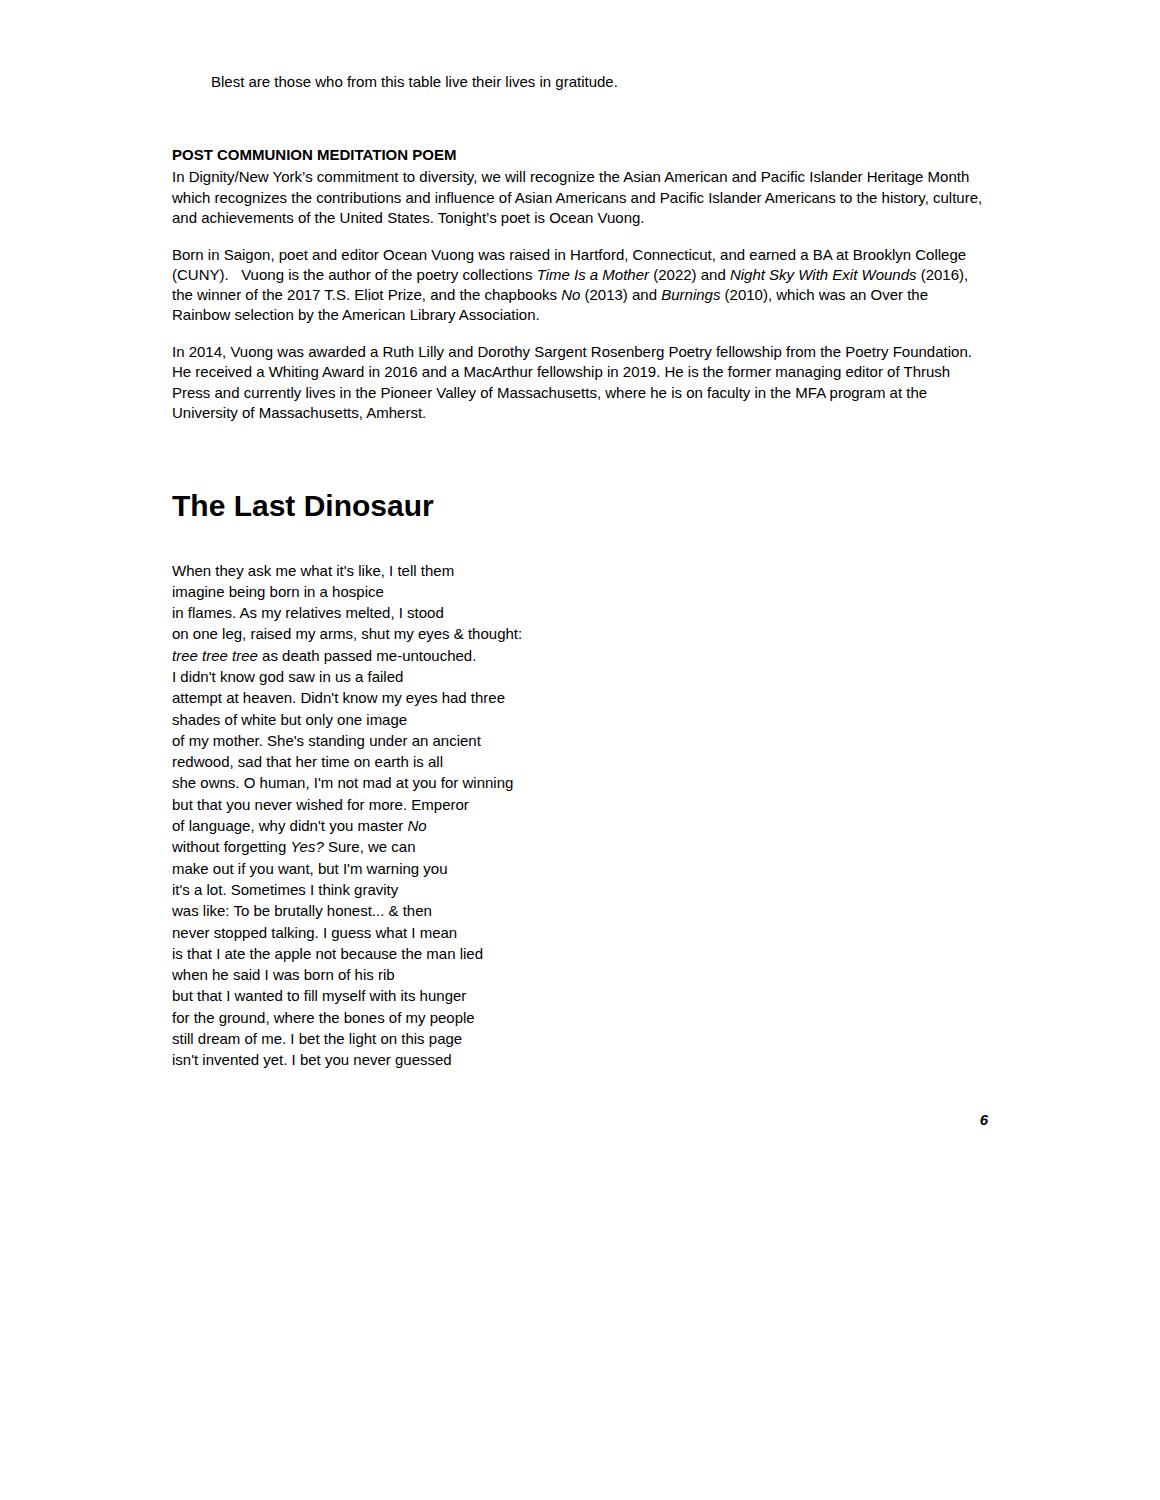Blest are those who from this table live their lives in gratitude.
Post Communion Meditation Poem
In Dignity/New York’s commitment to diversity, we will recognize the Asian American and Pacific Islander Heritage Month which recognizes the contributions and influence of Asian Americans and Pacific Islander Americans to the history, culture, and achievements of the United States. Tonight’s poet is Ocean Vuong.
Born in Saigon, poet and editor Ocean Vuong was raised in Hartford, Connecticut, and earned a BA at Brooklyn College (CUNY). Vuong is the author of the poetry collections Time Is a Mother (2022) and Night Sky With Exit Wounds (2016), the winner of the 2017 T.S. Eliot Prize, and the chapbooks No (2013) and Burnings (2010), which was an Over the Rainbow selection by the American Library Association.
In 2014, Vuong was awarded a Ruth Lilly and Dorothy Sargent Rosenberg Poetry fellowship from the Poetry Foundation. He received a Whiting Award in 2016 and a MacArthur fellowship in 2019. He is the former managing editor of Thrush Press and currently lives in the Pioneer Valley of Massachusetts, where he is on faculty in the MFA program at the University of Massachusetts, Amherst.
The Last Dinosaur
When they ask me what it's like, I tell them
imagine being born in a hospice
in flames. As my relatives melted, I stood
on one leg, raised my arms, shut my eyes & thought:
tree tree tree as death passed me-untouched.
I didn't know god saw in us a failed
attempt at heaven. Didn't know my eyes had three
shades of white but only one image
of my mother. She's standing under an ancient
redwood, sad that her time on earth is all
she owns. O human, I'm not mad at you for winning
but that you never wished for more. Emperor
of language, why didn't you master No
without forgetting Yes? Sure, we can
make out if you want, but I'm warning you
it's a lot. Sometimes I think gravity
was like: To be brutally honest... & then
never stopped talking. I guess what I mean
is that I ate the apple not because the man lied
when he said I was born of his rib
but that I wanted to fill myself with its hunger
for the ground, where the bones of my people
still dream of me. I bet the light on this page
isn't invented yet. I bet you never guessed
6